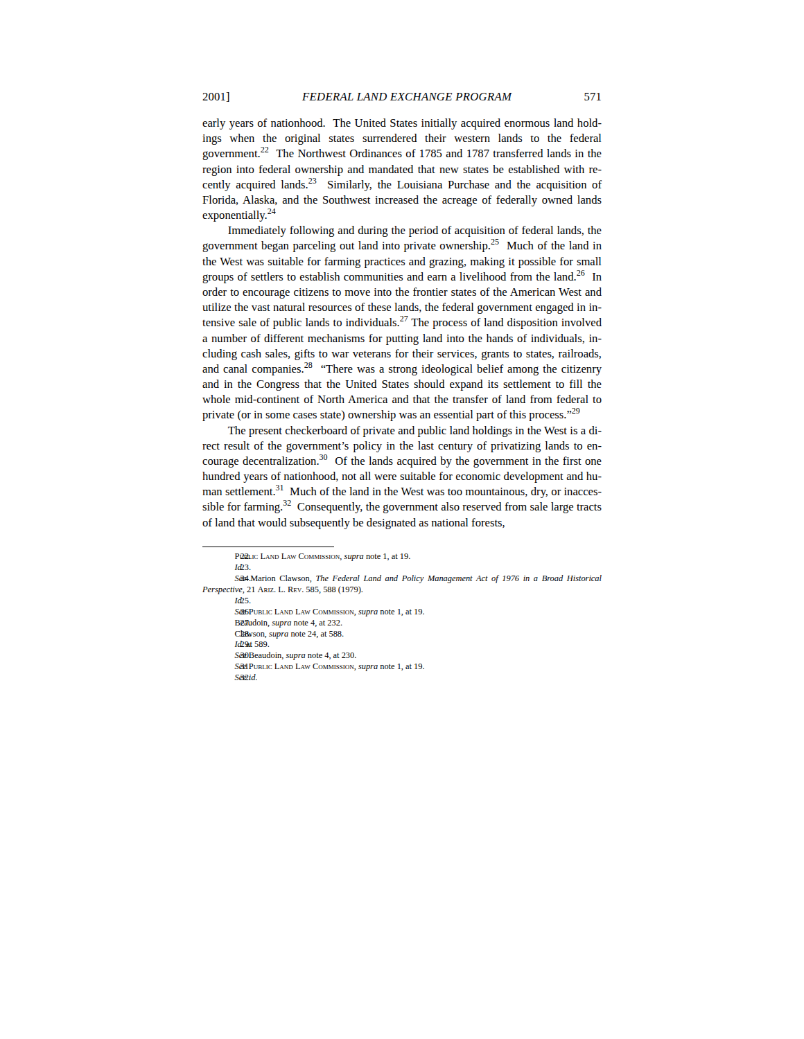2001] FEDERAL LAND EXCHANGE PROGRAM 571
early years of nationhood. The United States initially acquired enormous land holdings when the original states surrendered their western lands to the federal government.22 The Northwest Ordinances of 1785 and 1787 transferred lands in the region into federal ownership and mandated that new states be established with recently acquired lands.23 Similarly, the Louisiana Purchase and the acquisition of Florida, Alaska, and the Southwest increased the acreage of federally owned lands exponentially.24
Immediately following and during the period of acquisition of federal lands, the government began parceling out land into private ownership.25 Much of the land in the West was suitable for farming practices and grazing, making it possible for small groups of settlers to establish communities and earn a livelihood from the land.26 In order to encourage citizens to move into the frontier states of the American West and utilize the vast natural resources of these lands, the federal government engaged in intensive sale of public lands to individuals.27 The process of land disposition involved a number of different mechanisms for putting land into the hands of individuals, including cash sales, gifts to war veterans for their services, grants to states, railroads, and canal companies.28 “There was a strong ideological belief among the citizenry and in the Congress that the United States should expand its settlement to fill the whole mid-continent of North America and that the transfer of land from federal to private (or in some cases state) ownership was an essential part of this process.”29
The present checkerboard of private and public land holdings in the West is a direct result of the government’s policy in the last century of privatizing lands to encourage decentralization.30 Of the lands acquired by the government in the first one hundred years of nationhood, not all were suitable for economic development and human settlement.31 Much of the land in the West was too mountainous, dry, or inaccessible for farming.32 Consequently, the government also reserved from sale large tracts of land that would subsequently be designated as national forests,
22. Public Land Law Commission, supra note 1, at 19. 23. Id. 24. See Marion Clawson, The Federal Land and Policy Management Act of 1976 in a Broad Historical Perspective, 21 Ariz. L. Rev. 585, 588 (1979). 25. Id. 26. See Public Land Law Commission, supra note 1, at 19. 27. Beaudoin, supra note 4, at 232. 28. Clawson, supra note 24, at 588. 29. Id. at 589. 30. See Beaudoin, supra note 4, at 230. 31. See Public Land Law Commission, supra note 1, at 19. 32. See id.